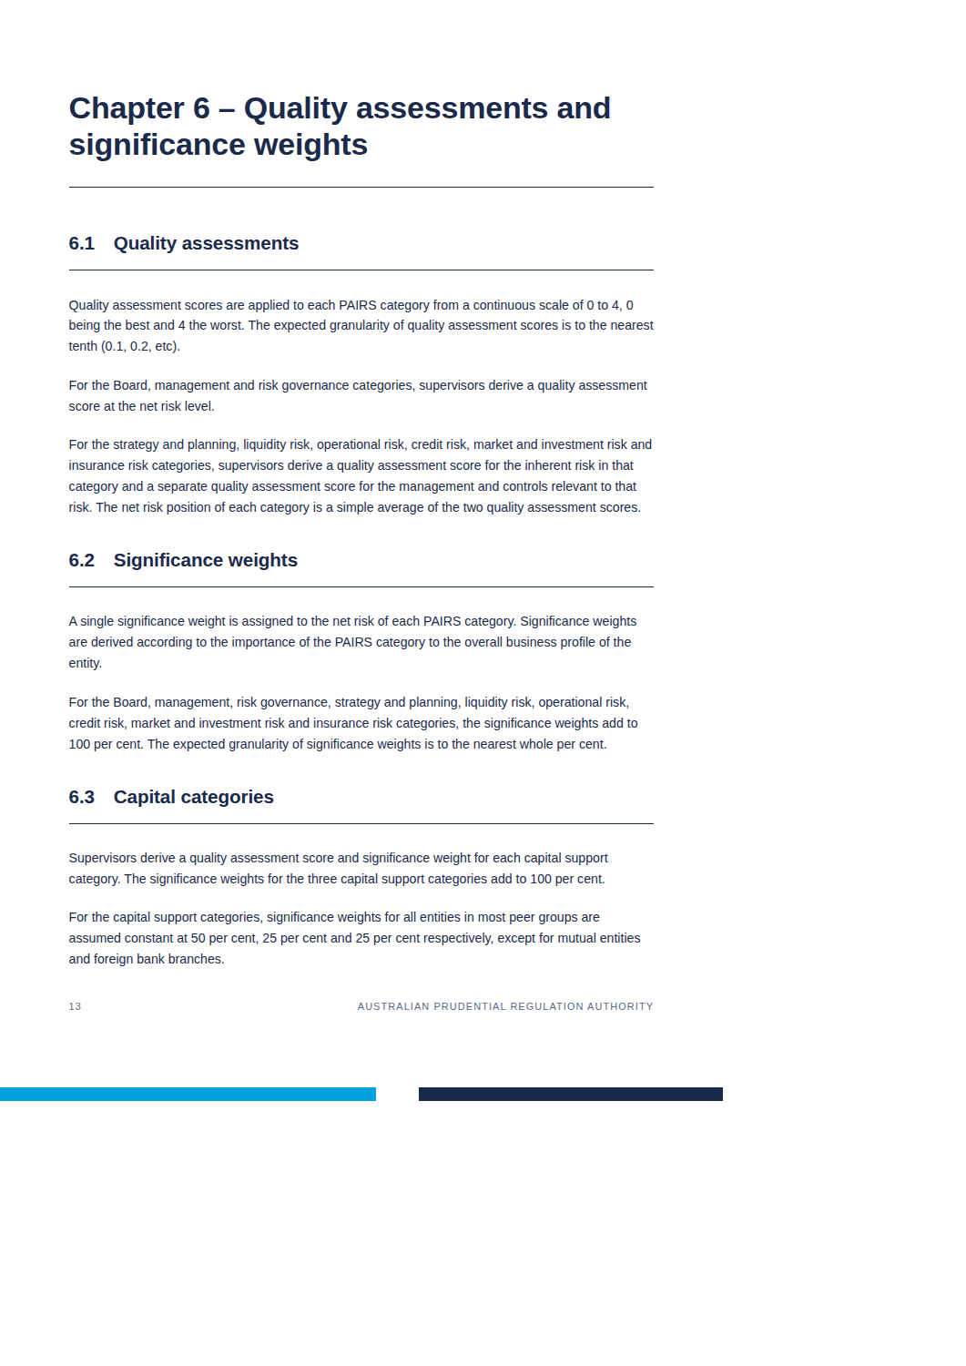Chapter 6 – Quality assessments and significance weights
6.1 Quality assessments
Quality assessment scores are applied to each PAIRS category from a continuous scale of 0 to 4, 0 being the best and 4 the worst. The expected granularity of quality assessment scores is to the nearest tenth (0.1, 0.2, etc).
For the Board, management and risk governance categories, supervisors derive a quality assessment score at the net risk level.
For the strategy and planning, liquidity risk, operational risk, credit risk, market and investment risk and insurance risk categories, supervisors derive a quality assessment score for the inherent risk in that category and a separate quality assessment score for the management and controls relevant to that risk. The net risk position of each category is a simple average of the two quality assessment scores.
6.2 Significance weights
A single significance weight is assigned to the net risk of each PAIRS category. Significance weights are derived according to the importance of the PAIRS category to the overall business profile of the entity.
For the Board, management, risk governance, strategy and planning, liquidity risk, operational risk, credit risk, market and investment risk and insurance risk categories, the significance weights add to 100 per cent. The expected granularity of significance weights is to the nearest whole per cent.
6.3 Capital categories
Supervisors derive a quality assessment score and significance weight for each capital support category. The significance weights for the three capital support categories add to 100 per cent.
For the capital support categories, significance weights for all entities in most peer groups are assumed constant at 50 per cent, 25 per cent and 25 per cent respectively, except for mutual entities and foreign bank branches.
13 Australian Prudential Regulation Authority